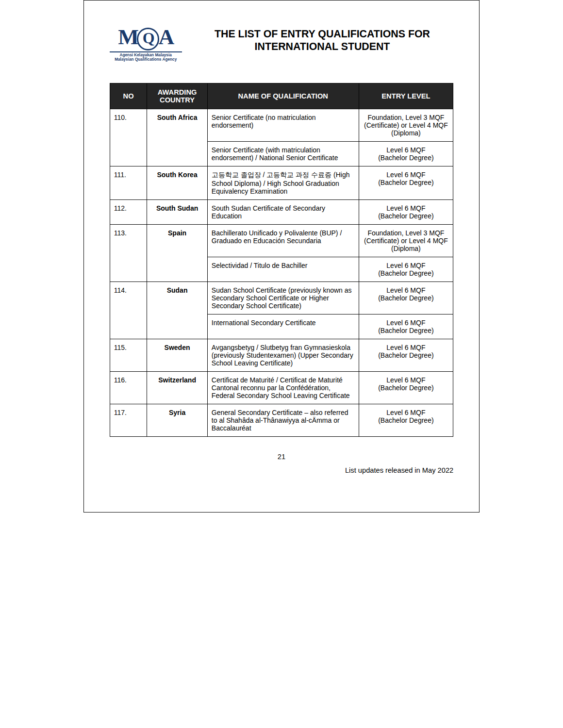MQA
Agensi Kelayakan Malaysia
Malaysian Qualifications Agency
THE LIST OF ENTRY QUALIFICATIONS FOR
INTERNATIONAL STUDENT
| NO | AWARDING COUNTRY | NAME OF QUALIFICATION | ENTRY LEVEL |
| --- | --- | --- | --- |
| 110. | South Africa | Senior Certificate (no matriculation endorsement) | Foundation, Level 3 MQF (Certificate) or Level 4 MQF (Diploma) |
| Senior Certificate (with matriculation endorsement) / National Senior Certificate | Level 6 MQF (Bachelor Degree) |
| 111. | South Korea | 고등학교 졸업장 / 고등학교 과정 수료증 (High School Diploma) / High School Graduation Equivalency Examination | Level 6 MQF (Bachelor Degree) |
| 112. | South Sudan | South Sudan Certificate of Secondary Education | Level 6 MQF (Bachelor Degree) |
| 113. | Spain | Bachillerato Unificado y Polivalente (BUP) / Graduado en Educación Secundaria | Foundation, Level 3 MQF (Certificate) or Level 4 MQF (Diploma) |
| Selectividad / Titulo de Bachiller | Level 6 MQF (Bachelor Degree) |
| 114. | Sudan | Sudan School Certificate (previously known as Secondary School Certificate or Higher Secondary School Certificate) | Level 6 MQF (Bachelor Degree) |
| International Secondary Certificate | Level 6 MQF (Bachelor Degree) |
| 115. | Sweden | Avgangsbetyg / Slutbetyg fran Gymnasieskola (previously Studentexamen) (Upper Secondary School Leaving Certificate) | Level 6 MQF (Bachelor Degree) |
| 116. | Switzerland | Certificat de Maturité / Certificat de Maturité Cantonal reconnu par la Confédération, Federal Secondary School Leaving Certificate | Level 6 MQF (Bachelor Degree) |
| 117. | Syria | General Secondary Certificate – also referred to al Shahâda al-Thânawiyya al-cÄmma or Baccalauréat | Level 6 MQF (Bachelor Degree) |
21
List updates released in May 2022